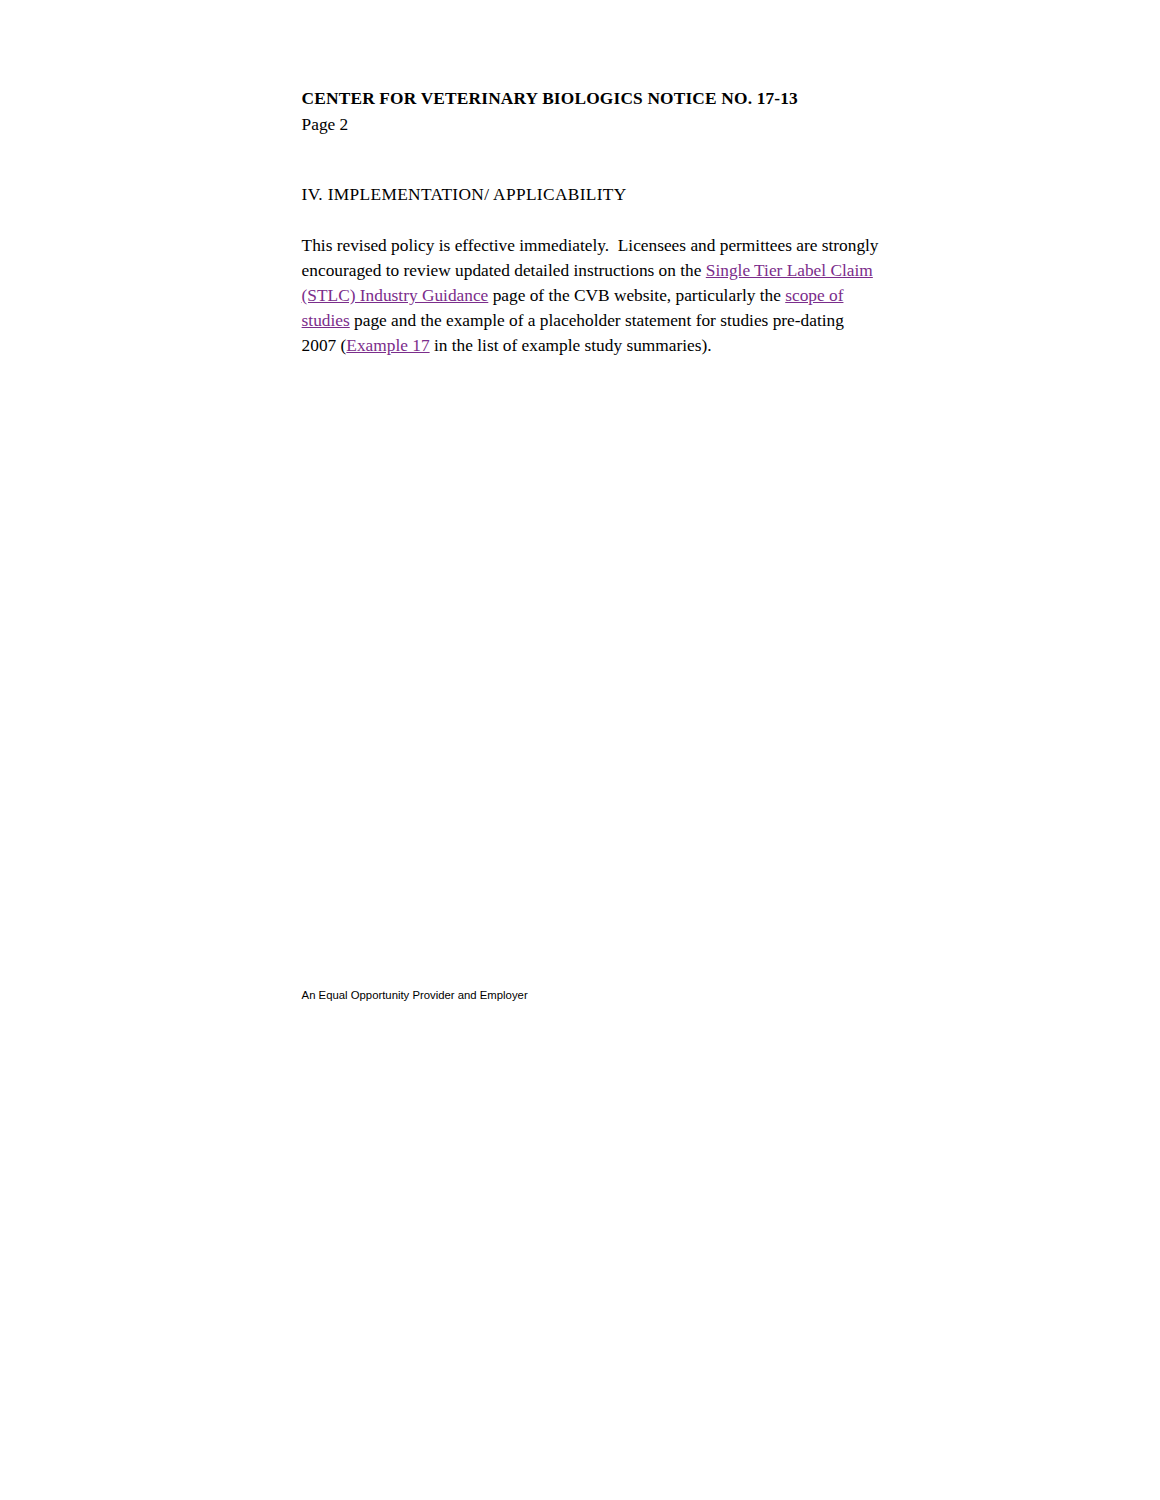CENTER FOR VETERINARY BIOLOGICS NOTICE NO. 17-13
Page 2
IV. IMPLEMENTATION/ APPLICABILITY
This revised policy is effective immediately. Licensees and permittees are strongly encouraged to review updated detailed instructions on the Single Tier Label Claim (STLC) Industry Guidance page of the CVB website, particularly the scope of studies page and the example of a placeholder statement for studies pre-dating 2007 (Example 17 in the list of example study summaries).
An Equal Opportunity Provider and Employer